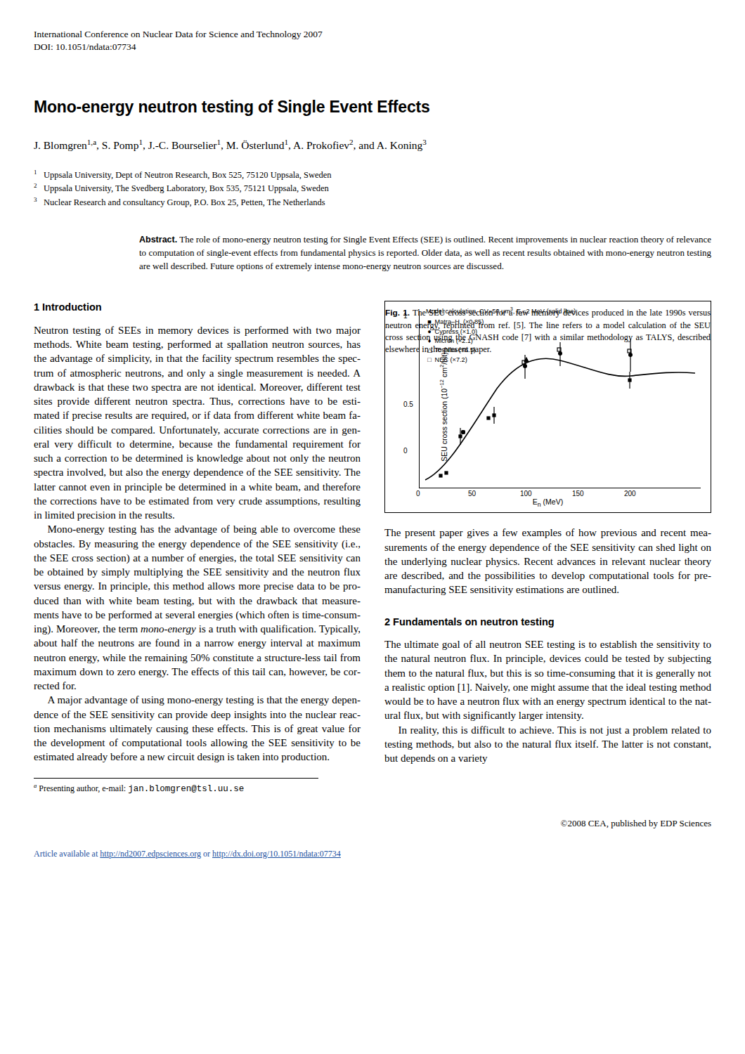International Conference on Nuclear Data for Science and Technology 2007 DOI: 10.1051/ndata:07734
Mono-energy neutron testing of Single Event Effects
J. Blomgren1,a, S. Pomp1, J.-C. Bourselier1, M. Österlund1, A. Prokofiev2, and A. Koning3
1 Uppsala University, Dept of Neutron Research, Box 525, 75120 Uppsala, Sweden
2 Uppsala University, The Svedberg Laboratory, Box 535, 75121 Uppsala, Sweden
3 Nuclear Research and consultancy Group, P.O. Box 25, Petten, The Netherlands
Abstract. The role of mono-energy neutron testing for Single Event Effects (SEE) is outlined. Recent improvements in nuclear reaction theory of relevance to computation of single-event effects from fundamental physics is reported. Older data, as well as recent results obtained with mono-energy neutron testing are well described. Future options of extremely intense mono-energy neutron sources are discussed.
1 Introduction
Neutron testing of SEEs in memory devices is performed with two major methods. White beam testing, performed at spallation neutron sources, has the advantage of simplicity, in that the facility spectrum resembles the spectrum of atmospheric neutrons, and only a single measurement is needed. A drawback is that these two spectra are not identical. Moreover, different test sites provide different neutron spectra. Thus, corrections have to be estimated if precise results are required, or if data from different white beam facilities should be compared. Unfortunately, accurate corrections are in general very difficult to determine, because the fundamental requirement for such a correction to be determined is knowledge about not only the neutron spectra involved, but also the energy dependence of the SEE sensitivity. The latter cannot even in principle be determined in a white beam, and therefore the corrections have to be estimated from very crude assumptions, resulting in limited precision in the results.
Mono-energy testing has the advantage of being able to overcome these obstacles. By measuring the energy dependence of the SEE sensitivity (i.e., the SEE cross section) at a number of energies, the total SEE sensitivity can be obtained by simply multiplying the SEE sensitivity and the neutron flux versus energy. In principle, this method allows more precise data to be produced than with white beam testing, but with the drawback that measurements have to be performed at several energies (which often is time-consuming). Moreover, the term mono-energy is a truth with qualification. Typically, about half the neutrons are found in a narrow energy interval at maximum neutron energy, while the remaining 50% constitute a structure-less tail from maximum down to zero energy. The effects of this tail can, however, be corrected for.
A major advantage of using mono-energy testing is that the energy dependence of the SEE sensitivity can provide deep insights into the nuclear reaction mechanisms ultimately causing these effects. This is of great value for the development of computational tools allowing the SEE sensitivity to be estimated already before a new circuit design is taken into production.
SEU cross section (10−12 cm2/bit)
En (MeV)
Model calculation, CV=50 μm3, Et=2 MeV (solid line)
■ Matra–H. (×0.85)
● Cypress (×1.0)
♦ Micron (×2.1)
△ Toshiba (×6.5)
□ NEC (×7.2)
1
0.5
0
0
50
100
150
200
Fig. 1. The SEU cross section for a few memory devices produced in the late 1990s versus neutron energy, reprinted from ref. [5]. The line refers to a model calculation of the SEU cross section using the GNASH code [7] with a similar methodology as TALYS, described elsewhere in the present paper.
The present paper gives a few examples of how previous and recent measurements of the energy dependence of the SEE sensitivity can shed light on the underlying nuclear physics. Recent advances in relevant nuclear theory are described, and the possibilities to develop computational tools for pre-manufacturing SEE sensitivity estimations are outlined.
2 Fundamentals on neutron testing
The ultimate goal of all neutron SEE testing is to establish the sensitivity to the natural neutron flux. In principle, devices could be tested by subjecting them to the natural flux, but this is so time-consuming that it is generally not a realistic option [1]. Naively, one might assume that the ideal testing method would be to have a neutron flux with an energy spectrum identical to the natural flux, but with significantly larger intensity.
In reality, this is difficult to achieve. This is not just a problem related to testing methods, but also to the natural flux itself. The latter is not constant, but depends on a variety
a Presenting author, e-mail: jan.blomgren@tsl.uu.se
©2008 CEA, published by EDP Sciences
Article available at http://nd2007.edpsciences.org or http://dx.doi.org/10.1051/ndata:07734